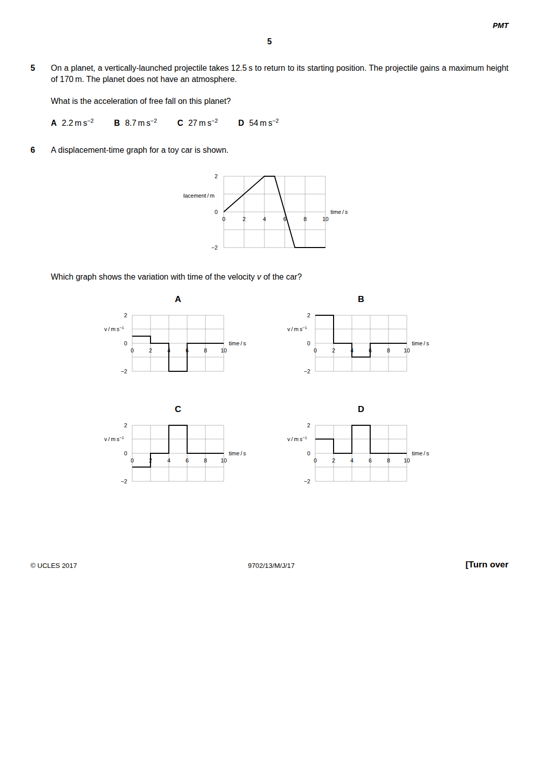PMT
5
5
On a planet, a vertically-launched projectile takes 12.5 s to return to its starting position. The projectile gains a maximum height of 170 m. The planet does not have an atmosphere.
What is the acceleration of free fall on this planet?
A2.2 m s−2 B8.7 m s−2 C27 m s−2 D54 m s−2
6
A displacement-time graph for a toy car is shown.
2 0 −2 0 2 4 6 8 10 time / s displacement / m
Which graph shows the variation with time of the velocity v of the car?
A
2 0 −2 0 2 4 6 8 10 time / s v / m s−1
B
2 0 −2 0 2 4 6 8 10 time / s v / m s−1
C
2 0 −2 0 2 4 6 8 10 time / s v / m s−1
D
2 0 −2 0 2 4 6 8 10 time / s v / m s−1
© UCLES 2017 9702/13/M/J/17 [Turn over